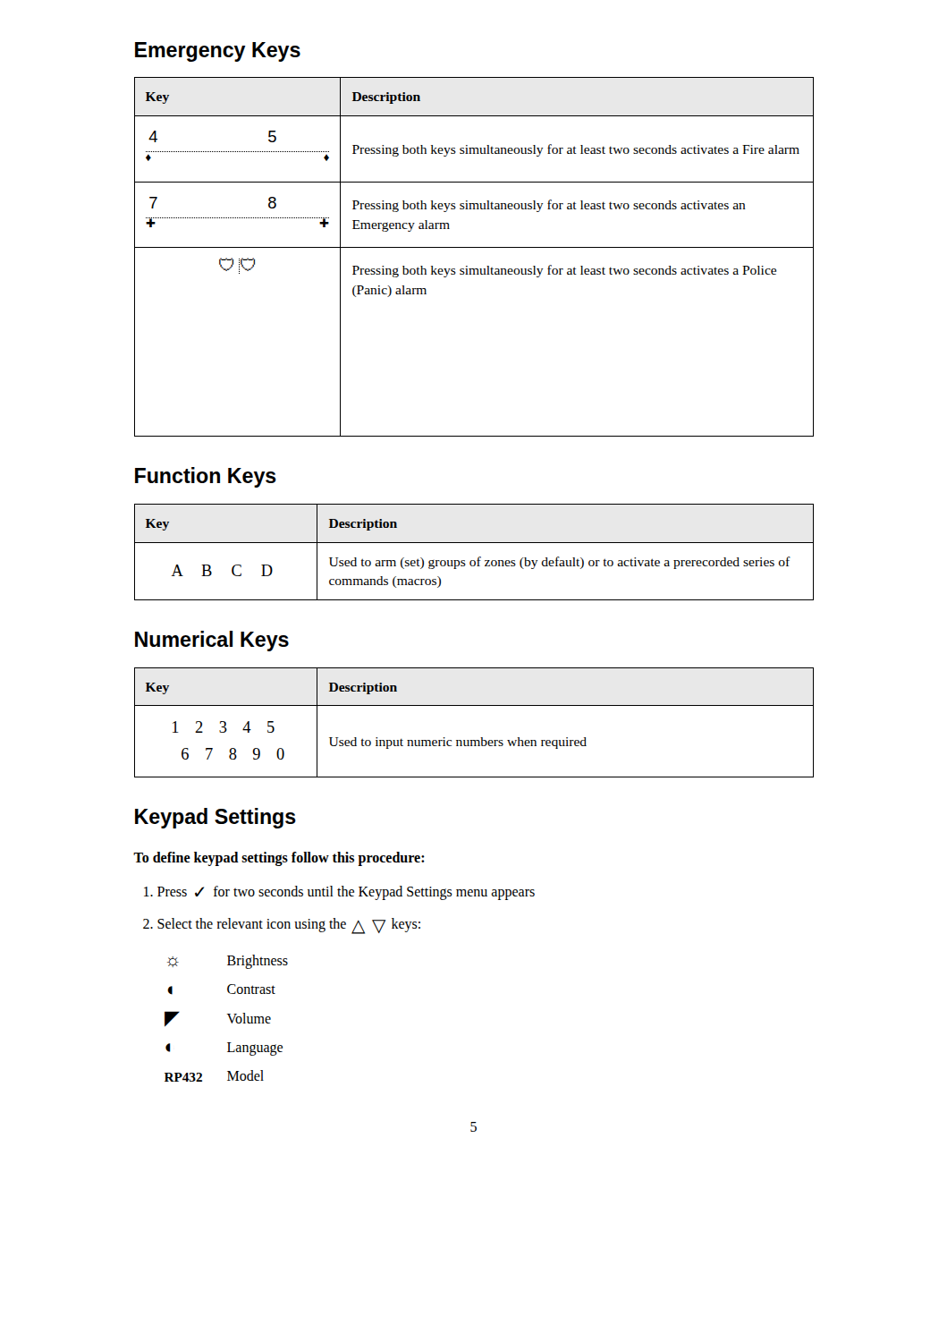Emergency Keys
| Key | Description |
| --- | --- |
| 4 5 ♦ ♦ | Pressing both keys simultaneously for at least two seconds activates a Fire alarm |
| 7 8 ✚ ✚ | Pressing both keys simultaneously for at least two seconds activates an Emergency alarm |
| 🛡 🛡 | Pressing both keys simultaneously for at least two seconds activates a Police (Panic) alarm |
Function Keys
| Key | Description |
| --- | --- |
| A B C D | Used to arm (set) groups of zones (by default) or to activate a prerecorded series of commands (macros) |
Numerical Keys
| Key | Description |
| --- | --- |
| 1 2 3 4 5 6 7 8 9 0 | Used to input numeric numbers when required |
Keypad Settings
To define keypad settings follow this procedure:
Press ✓ for two seconds until the Keypad Settings menu appears
Select the relevant icon using the △ ▽ keys:
☼Brightness
◖Contrast
◤Volume
◐Language
RP432 Model
5